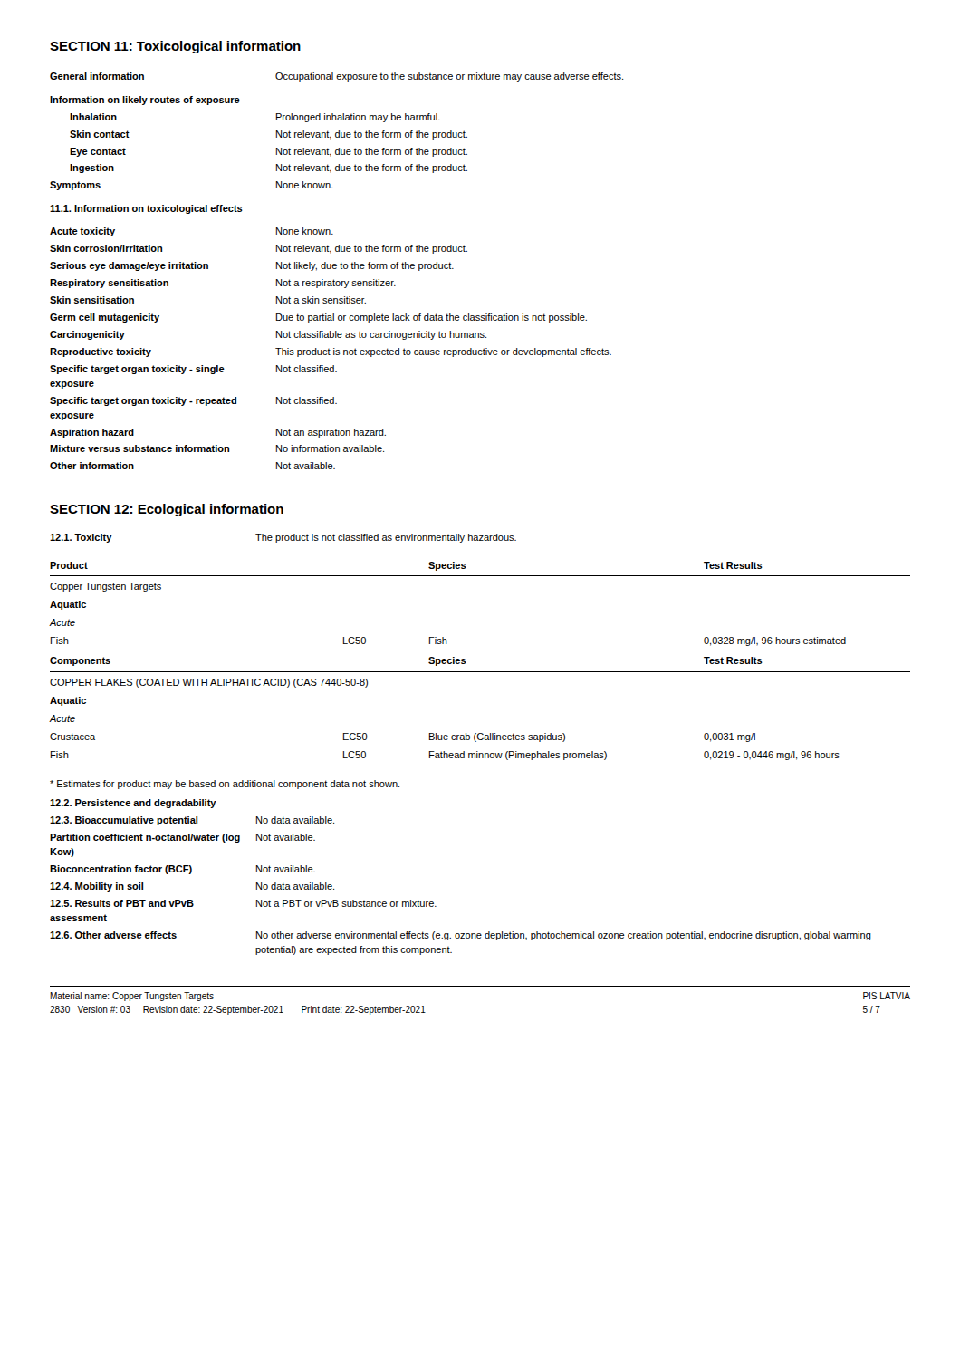SECTION 11: Toxicological information
| General information | Occupational exposure to the substance or mixture may cause adverse effects. |
| Information on likely routes of exposure |
| Inhalation | Prolonged inhalation may be harmful. |
| Skin contact | Not relevant, due to the form of the product. |
| Eye contact | Not relevant, due to the form of the product. |
| Ingestion | Not relevant, due to the form of the product. |
| Symptoms | None known. |
| 11.1. Information on toxicological effects |
| Acute toxicity | None known. |
| Skin corrosion/irritation | Not relevant, due to the form of the product. |
| Serious eye damage/eye irritation | Not likely, due to the form of the product. |
| Respiratory sensitisation | Not a respiratory sensitizer. |
| Skin sensitisation | Not a skin sensitiser. |
| Germ cell mutagenicity | Due to partial or complete lack of data the classification is not possible. |
| Carcinogenicity | Not classifiable as to carcinogenicity to humans. |
| Reproductive toxicity | This product is not expected to cause reproductive or developmental effects. |
| Specific target organ toxicity - single exposure | Not classified. |
| Specific target organ toxicity - repeated exposure | Not classified. |
| Aspiration hazard | Not an aspiration hazard. |
| Mixture versus substance information | No information available. |
| Other information | Not available. |
SECTION 12: Ecological information
| 12.1. Toxicity | The product is not classified as environmentally hazardous. |
| Product | | Species | Test Results |
| --- | --- | --- | --- |
| Copper Tungsten Targets |
| Aquatic | | | |
| Acute | | | |
| Fish | LC50 | Fish | 0,0328 mg/l, 96 hours estimated |
| Components | | Species | Test Results |
| COPPER FLAKES (COATED WITH ALIPHATIC ACID) (CAS 7440-50-8) |
| Aquatic | | | |
| Acute | | | |
| Crustacea | EC50 | Blue crab (Callinectes sapidus) | 0,0031 mg/l |
| Fish | LC50 | Fathead minnow (Pimephales promelas) | 0,0219 - 0,0446 mg/l, 96 hours |
* Estimates for product may be based on additional component data not shown.
| 12.2. Persistence and degradability | |
| 12.3. Bioaccumulative potential | No data available. |
| Partition coefficient n-octanol/water (log Kow) | Not available. |
| Bioconcentration factor (BCF) | Not available. |
| 12.4. Mobility in soil | No data available. |
| 12.5. Results of PBT and vPvB assessment | Not a PBT or vPvB substance or mixture. |
| 12.6. Other adverse effects | No other adverse environmental effects (e.g. ozone depletion, photochemical ozone creation potential, endocrine disruption, global warming potential) are expected from this component. |
Material name: Copper Tungsten Targets
2830 Version #: 03 Revision date: 22-September-2021 Print date: 22-September-2021
PIS LATVIA
5 / 7